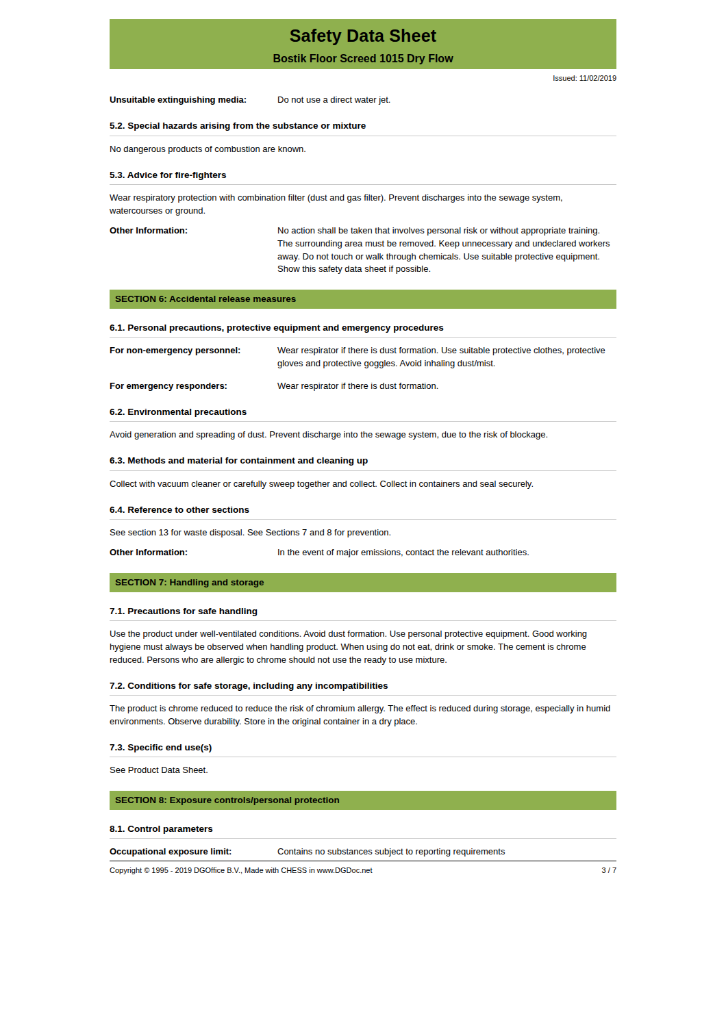Safety Data Sheet
Bostik Floor Screed 1015 Dry Flow
Issued: 11/02/2019
Unsuitable extinguishing media:
Do not use a direct water jet.
5.2. Special hazards arising from the substance or mixture
No dangerous products of combustion are known.
5.3. Advice for fire-fighters
Wear respiratory protection with combination filter (dust and gas filter). Prevent discharges into the sewage system, watercourses or ground.
Other Information:
No action shall be taken that involves personal risk or without appropriate training. The surrounding area must be removed. Keep unnecessary and undeclared workers away. Do not touch or walk through chemicals. Use suitable protective equipment. Show this safety data sheet if possible.
SECTION 6: Accidental release measures
6.1. Personal precautions, protective equipment and emergency procedures
For non-emergency personnel:
Wear respirator if there is dust formation. Use suitable protective clothes, protective gloves and protective goggles. Avoid inhaling dust/mist.
For emergency responders:
Wear respirator if there is dust formation.
6.2. Environmental precautions
Avoid generation and spreading of dust. Prevent discharge into the sewage system, due to the risk of blockage.
6.3. Methods and material for containment and cleaning up
Collect with vacuum cleaner or carefully sweep together and collect. Collect in containers and seal securely.
6.4. Reference to other sections
See section 13 for waste disposal. See Sections 7 and 8 for prevention.
Other Information:
In the event of major emissions, contact the relevant authorities.
SECTION 7: Handling and storage
7.1. Precautions for safe handling
Use the product under well-ventilated conditions. Avoid dust formation. Use personal protective equipment. Good working hygiene must always be observed when handling product. When using do not eat, drink or smoke. The cement is chrome reduced. Persons who are allergic to chrome should not use the ready to use mixture.
7.2. Conditions for safe storage, including any incompatibilities
The product is chrome reduced to reduce the risk of chromium allergy. The effect is reduced during storage, especially in humid environments. Observe durability. Store in the original container in a dry place.
7.3. Specific end use(s)
See Product Data Sheet.
SECTION 8: Exposure controls/personal protection
8.1. Control parameters
Occupational exposure limit:
Contains no substances subject to reporting requirements
Copyright © 1995 - 2019 DGOffice B.V., Made with CHESS in www.DGDoc.net
3 / 7